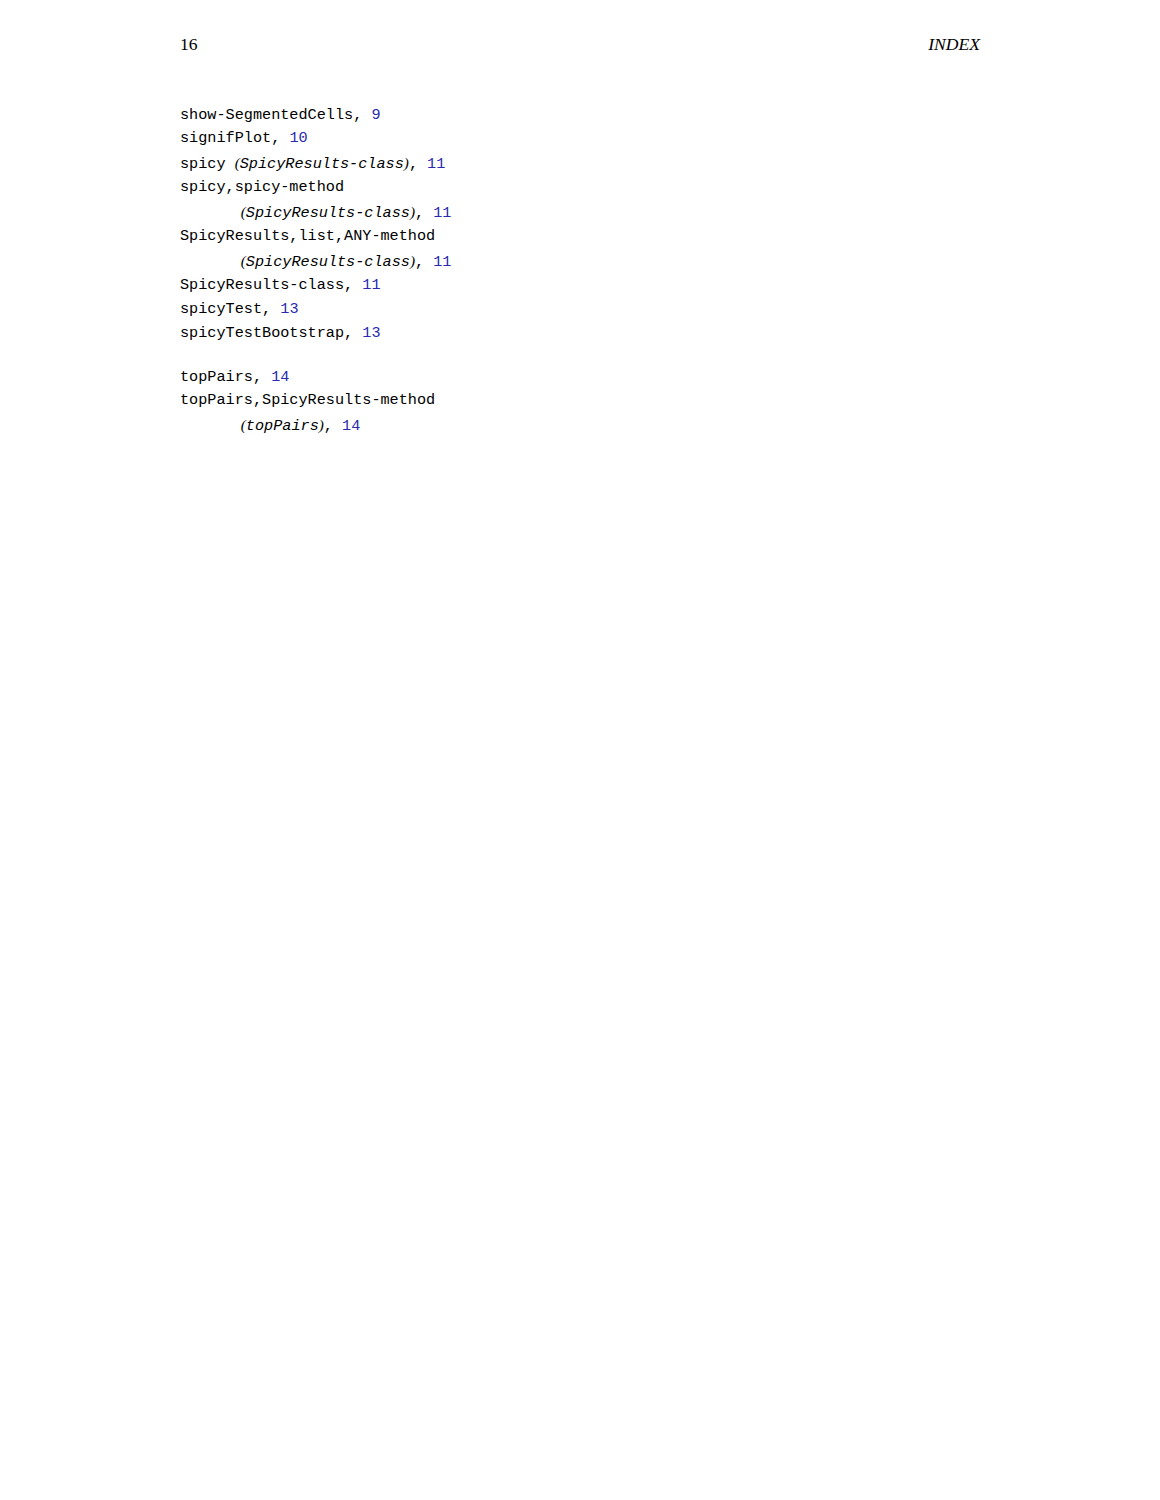16 INDEX
show-SegmentedCells, 9
signifPlot, 10
spicy (SpicyResults-class), 11
spicy,spicy-method
(SpicyResults-class), 11
SpicyResults,list,ANY-method
(SpicyResults-class), 11
SpicyResults-class, 11
spicyTest, 13
spicyTestBootstrap, 13
topPairs, 14
topPairs,SpicyResults-method
(topPairs), 14